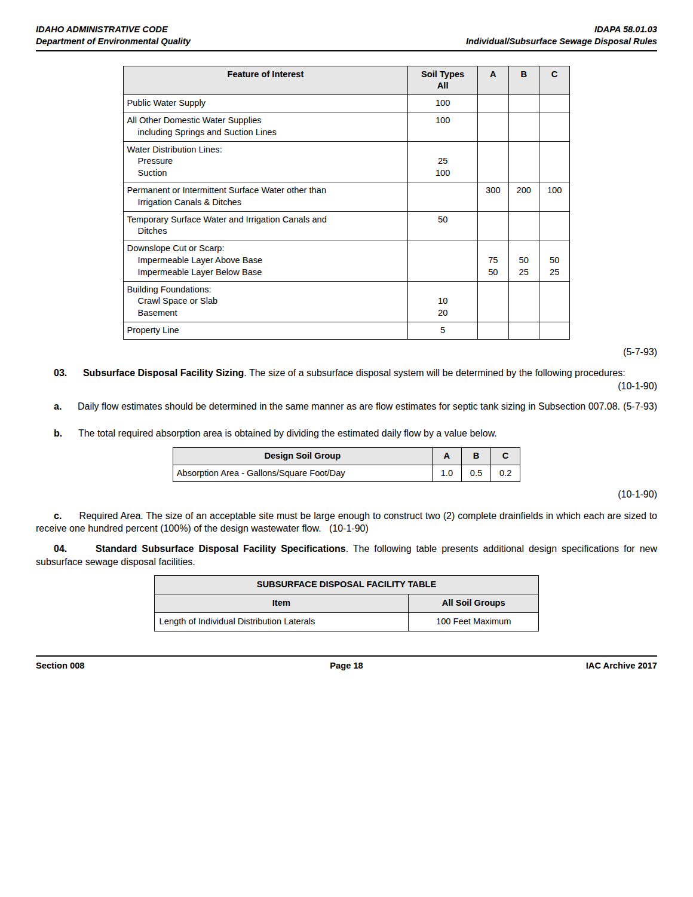IDAHO ADMINISTRATIVE CODE
Department of Environmental Quality
IDAPA 58.01.03
Individual/Subsurface Sewage Disposal Rules
| Feature of Interest | Soil Types All | A | B | C |
| --- | --- | --- | --- | --- |
| Public Water Supply | 100 | | | |
| All Other Domestic Water Supplies including Springs and Suction Lines | 100 | | | |
| Water Distribution Lines: Pressure Suction | 25 100 | | | |
| Permanent or Intermittent Surface Water other than Irrigation Canals & Ditches | | 300 | 200 | 100 |
| Temporary Surface Water and Irrigation Canals and Ditches | 50 | | | |
| Downslope Cut or Scarp: Impermeable Layer Above Base Impermeable Layer Below Base | | 75 50 | 50 25 | 50 25 |
| Building Foundations: Crawl Space or Slab Basement | 10 20 | | | |
| Property Line | 5 | | | |
(5-7-93)
03. Subsurface Disposal Facility Sizing. The size of a subsurface disposal system will be determined by the following procedures:(10-1-90)
a. Daily flow estimates should be determined in the same manner as are flow estimates for septic tank sizing in Subsection 007.08.(5-7-93)
b. The total required absorption area is obtained by dividing the estimated daily flow by a value below.
| Design Soil Group | A | B | C |
| --- | --- | --- | --- |
| Absorption Area - Gallons/Square Foot/Day | 1.0 | 0.5 | 0.2 |
(10-1-90)
c. Required Area. The size of an acceptable site must be large enough to construct two (2) complete drainfields in which each are sized to receive one hundred percent (100%) of the design wastewater flow. (10-1-90)
04. Standard Subsurface Disposal Facility Specifications. The following table presents additional design specifications for new subsurface sewage disposal facilities.
| SUBSURFACE DISPOSAL FACILITY TABLE |
| --- |
| Item | All Soil Groups |
| Length of Individual Distribution Laterals | 100 Feet Maximum |
Section 008
Page 18
IAC Archive 2017